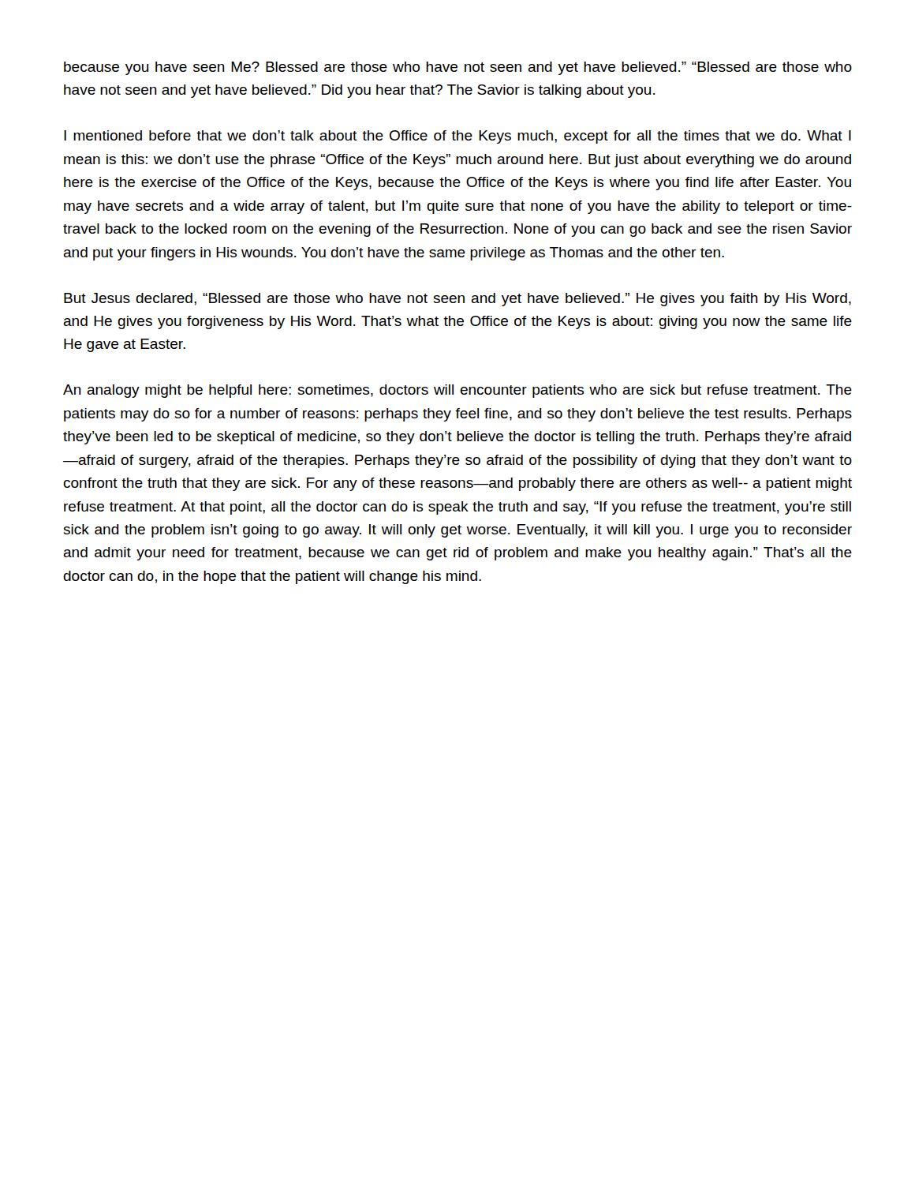because you have seen Me? Blessed are those who have not seen and yet have believed.” “Blessed are those who have not seen and yet have believed.” Did you hear that? The Savior is talking about you.
I mentioned before that we don’t talk about the Office of the Keys much, except for all the times that we do. What I mean is this: we don’t use the phrase “Office of the Keys” much around here. But just about everything we do around here is the exercise of the Office of the Keys, because the Office of the Keys is where you find life after Easter. You may have secrets and a wide array of talent, but I’m quite sure that none of you have the ability to teleport or time-travel back to the locked room on the evening of the Resurrection. None of you can go back and see the risen Savior and put your fingers in His wounds. You don’t have the same privilege as Thomas and the other ten.
But Jesus declared, “Blessed are those who have not seen and yet have believed.” He gives you faith by His Word, and He gives you forgiveness by His Word. That’s what the Office of the Keys is about: giving you now the same life He gave at Easter.
An analogy might be helpful here: sometimes, doctors will encounter patients who are sick but refuse treatment. The patients may do so for a number of reasons: perhaps they feel fine, and so they don’t believe the test results. Perhaps they’ve been led to be skeptical of medicine, so they don’t believe the doctor is telling the truth. Perhaps they’re afraid—afraid of surgery, afraid of the therapies. Perhaps they’re so afraid of the possibility of dying that they don’t want to confront the truth that they are sick. For any of these reasons—and probably there are others as well-- a patient might refuse treatment. At that point, all the doctor can do is speak the truth and say, “If you refuse the treatment, you’re still sick and the problem isn’t going to go away. It will only get worse. Eventually, it will kill you. I urge you to reconsider and admit your need for treatment, because we can get rid of problem and make you healthy again.” That’s all the doctor can do, in the hope that the patient will change his mind.